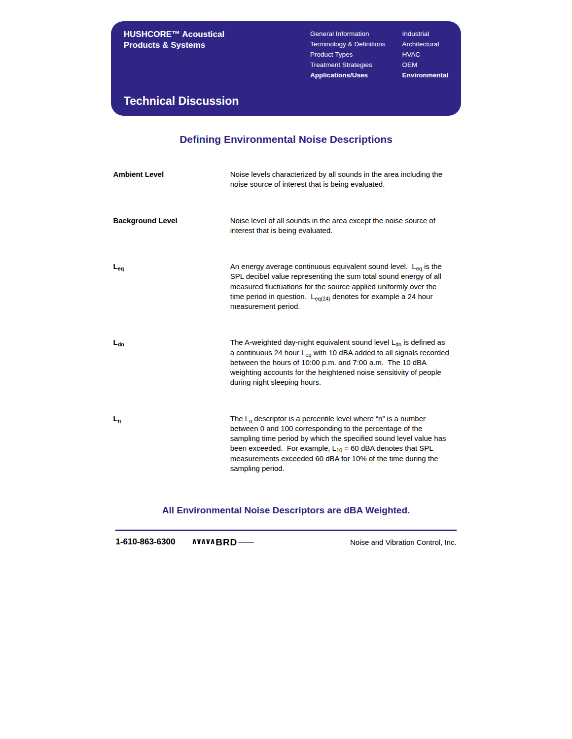HUSHCORE™ Acoustical
Products & Systems
General Information
Terminology & Definitions
Product Types
Treatment Strategies
Applications/Uses
Industrial
Architectural
HVAC
OEM
Environmental
Technical Discussion
Defining Environmental Noise Descriptions
| Ambient Level | Noise levels characterized by all sounds in the area including the noise source of interest that is being evaluated. |
| Background Level | Noise level of all sounds in the area except the noise source of interest that is being evaluated. |
| L eq | An energy average continuous equivalent sound level. L eq is the SPL decibel value representing the sum total sound energy of all measured fluctuations for the source applied uniformly over the time period in question. L eq(24) denotes for example a 24 hour measurement period. |
| L dn | The A-weighted day-night equivalent sound level L dn is defined as a continuous 24 hour L eq with 10 dBA added to all signals recorded between the hours of 10:00 p.m. and 7:00 a.m. The 10 dBA weighting accounts for the heightened noise sensitivity of people during night sleeping hours. |
| L n | The L n descriptor is a percentile level where “n” is a number between 0 and 100 corresponding to the percentage of the sampling time period by which the specified sound level value has been exceeded. For example, L 10 = 60 dBA denotes that SPL measurements exceeded 60 dBA for 10% of the time during the sampling period. |
All Environmental Noise Descriptors are dBA Weighted.
1-610-863-6300
∧∨∧∨∧BRD——
Noise and Vibration Control, Inc.